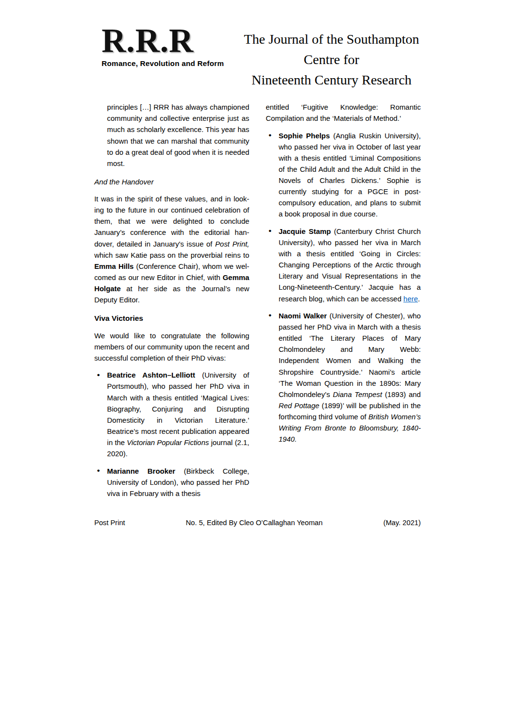R.R.R
Romance, Revolution and Reform
The Journal of the Southampton Centre for Nineteenth Century Research
principles […] RRR has always championed community and collective enterprise just as much as scholarly excellence. This year has shown that we can marshal that community to do a great deal of good when it is needed most.
And the Handover
It was in the spirit of these values, and in looking to the future in our continued celebration of them, that we were delighted to conclude January’s conference with the editorial handover, detailed in January's issue of Post Print, which saw Katie pass on the proverbial reins to Emma Hills (Conference Chair), whom we welcomed as our new Editor in Chief, with Gemma Holgate at her side as the Journal’s new Deputy Editor.
Viva Victories
We would like to congratulate the following members of our community upon the recent and successful completion of their PhD vivas:
Beatrice Ashton–Lelliott (University of Portsmouth), who passed her PhD viva in March with a thesis entitled ‘Magical Lives: Biography, Conjuring and Disrupting Domesticity in Victorian Literature.’ Beatrice’s most recent publication appeared in the Victorian Popular Fictions journal (2.1, 2020).
Marianne Brooker (Birkbeck College, University of London), who passed her PhD viva in February with a thesis
entitled ‘Fugitive Knowledge: Romantic Compilation and the ‘Materials of Method.’
Sophie Phelps (Anglia Ruskin University), who passed her viva in October of last year with a thesis entitled ‘Liminal Compositions of the Child Adult and the Adult Child in the Novels of Charles Dickens.’ Sophie is currently studying for a PGCE in post-compulsory education, and plans to submit a book proposal in due course.
Jacquie Stamp (Canterbury Christ Church University), who passed her viva in March with a thesis entitled ‘Going in Circles: Changing Perceptions of the Arctic through Literary and Visual Representations in the Long-Nineteenth-Century.’ Jacquie has a research blog, which can be accessed here.
Naomi Walker (University of Chester), who passed her PhD viva in March with a thesis entitled ‘The Literary Places of Mary Cholmondeley and Mary Webb: Independent Women and Walking the Shropshire Countryside.’ Naomi’s article ‘The Woman Question in the 1890s: Mary Cholmondeley’s Diana Tempest (1893) and Red Pottage (1899)’ will be published in the forthcoming third volume of British Women’s Writing From Bronte to Bloomsbury, 1840-1940.
Post Print
No. 5, Edited By Cleo O’Callaghan Yeoman
(May. 2021)